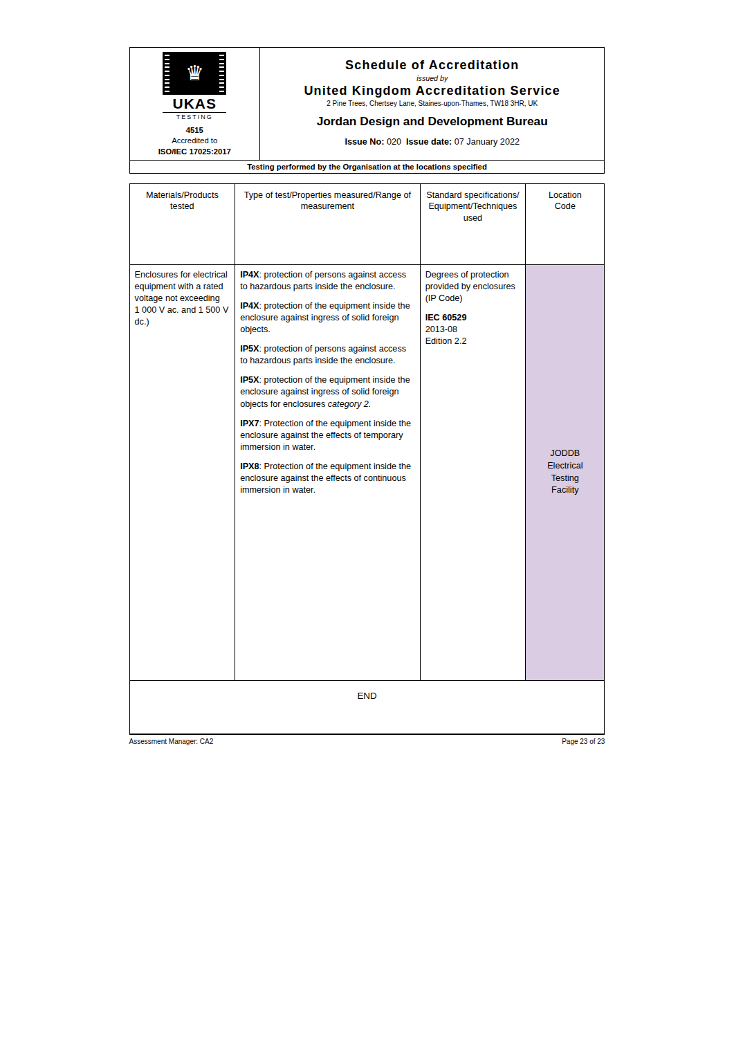| ♛ UKAS TESTING 4515 Accredited to ISO/IEC 17025:2017 | Schedule of Accreditation issued by United Kingdom Accreditation Service 2 Pine Trees, Chertsey Lane, Staines-upon-Thames, TW18 3HR, UK Jordan Design and Development Bureau Issue No: 020 Issue date: 07 January 2022 |
Testing performed by the Organisation at the locations specified
| Materials/Products tested | Type of test/Properties measured/Range of measurement | Standard specifications/ Equipment/Techniques used | Location Code |
| --- | --- | --- | --- |
| Enclosures for electrical equipment with a rated voltage not exceeding 1 000 V ac. and 1 500 V dc.) | IP4X : protection of persons against access to hazardous parts inside the enclosure. IP4X : protection of the equipment inside the enclosure against ingress of solid foreign objects. IP5X : protection of persons against access to hazardous parts inside the enclosure. IP5X : protection of the equipment inside the enclosure against ingress of solid foreign objects for enclosures category 2. IPX7 : Protection of the equipment inside the enclosure against the effects of temporary immersion in water. IPX8 : Protection of the equipment inside the enclosure against the effects of continuous immersion in water. | Degrees of protection provided by enclosures (IP Code) IEC 60529 2013-08 Edition 2.2 | JODDB Electrical Testing Facility |
| END |
Assessment Manager: CA2
Page 23 of 23